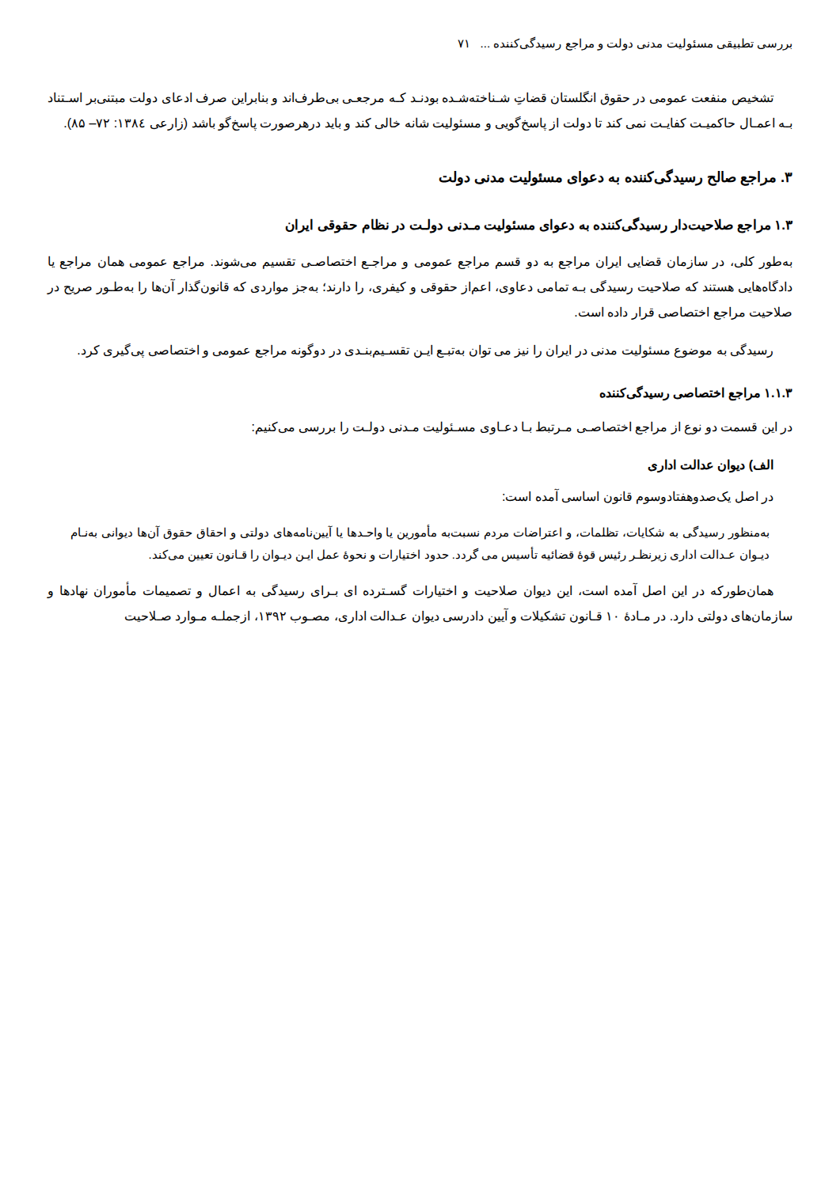بررسی تطبیقی مسئولیت مدنی دولت و مراجع رسیدگی‌کننده ... ۷۱
تشخیص منفعت عمومی در حقوق انگلستان قضاتِ شـناخته‌شـده بودنـد کـه مرجعـی بی‌طرف‌اند و بنابراین صرف ادعای دولت مبتنی‌بر اسـتناد بـه اعمـال حاکمیـت کفایـت نمی کند تا دولت از پاسخ‌گویی و مسئولیت شانه خالی کند و باید درهرصورت پاسخ‌گو باشد (زارعی ۱۳۸٤: ۷۲– ۸۵).
۳. مراجع صالح رسیدگی‌کننده به دعوای مسئولیت مدنی دولت
۱.۳ مراجع صلاحیت‌دار رسیدگی‌کننده به دعوای مسئولیت مـدنی دولـت در نظام حقوقی ایران
به‌طور کلی، در سازمان قضایی ایران مراجع به دو قسم مراجع عمومی و مراجـع اختصاصـی تقسیم می‌شوند. مراجع عمومی همان مراجع یا دادگاه‌هایی هستند که صلاحیت رسیدگی بـه تمامی دعاوی، اعم‌از حقوقی و کیفری، را دارند؛ به‌جز مواردی که قانون‌گذار آن‌ها را به‌طـور صریح در صلاحیت مراجع اختصاصی قرار داده است.
رسیدگی به موضوع مسئولیت مدنی در ایران را نیز می توان به‌تبـع ایـن تقسـیم‌بنـدی در دوگونه مراجع عمومی و اختصاصی پی‌گیری کرد.
۱.۱.۳ مراجع اختصاصی رسیدگی‌کننده
در این قسمت دو نوع از مراجع اختصاصـی مـرتبط بـا دعـاوی مسـئولیت مـدنی دولـت را بررسی می‌کنیم:
الف) دیوان عدالت اداری
در اصل یک‌صدوهفتادوسوم قانون اساسی آمده است:
به‌منظور رسیدگی به شکایات، تظلمات، و اعتراضات مردم نسبت‌به مأمورین یا واحـدها یا آیین‌نامه‌های دولتی و احقاق حقوق آن‌ها دیوانی به‌نـام دیـوان عـدالت اداری زیرنظـر رئیس قوۀ قضائیه تأسیس می گردد. حدود اختیارات و نحوۀ عمل ایـن دیـوان را قـانون تعیین می‌کند.
همان‌طورکه در این اصل آمده است، این دیوان صلاحیت و اختیارات گسـترده ای بـرای رسیدگی به اعمال و تصمیمات مأموران نهادها و سازمان‌های دولتی دارد. در مـادۀ ۱۰ قـانون تشکیلات و آیین دادرسی دیوان عـدالت اداری، مصـوب ۱۳۹۲، ازجملـه مـوارد صـلاحیت